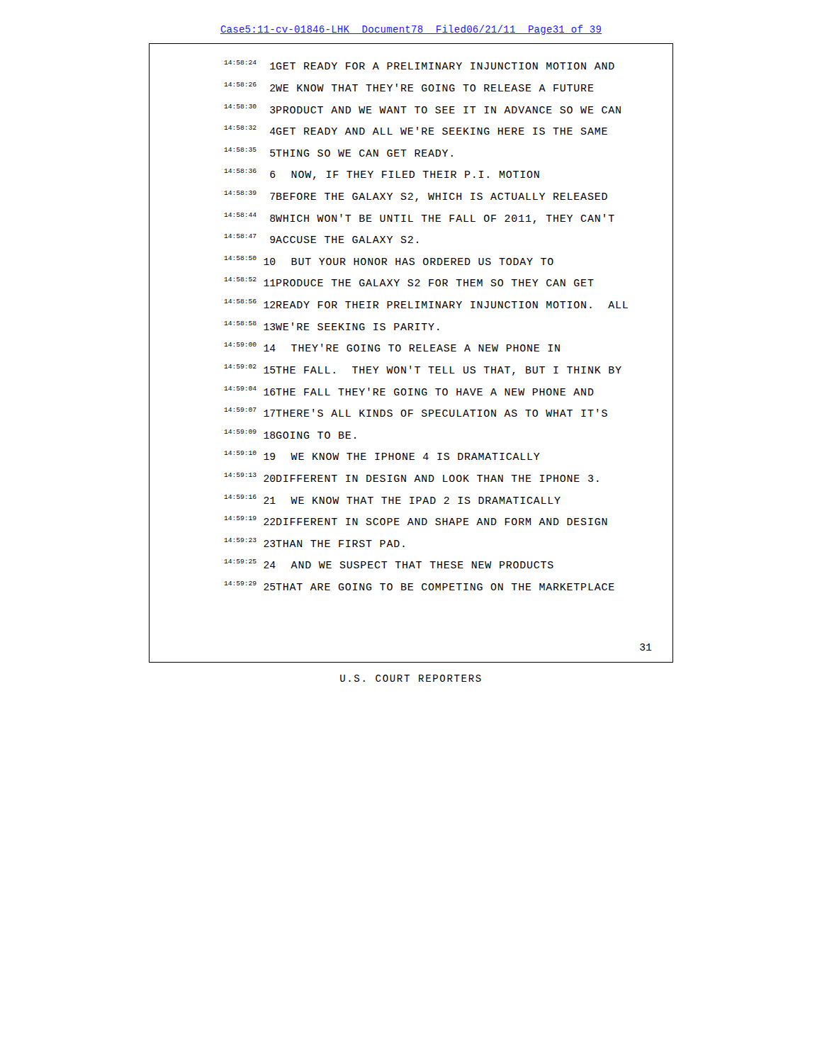Case5:11-cv-01846-LHK Document78 Filed06/21/11 Page31 of 39
| 14:58:24 | 1 | GET READY FOR A PRELIMINARY INJUNCTION MOTION AND |
| 14:58:26 | 2 | WE KNOW THAT THEY'RE GOING TO RELEASE A FUTURE |
| 14:58:30 | 3 | PRODUCT AND WE WANT TO SEE IT IN ADVANCE SO WE CAN |
| 14:58:32 | 4 | GET READY AND ALL WE'RE SEEKING HERE IS THE SAME |
| 14:58:35 | 5 | THING SO WE CAN GET READY. |
| 14:58:36 | 6 | NOW, IF THEY FILED THEIR P.I. MOTION |
| 14:58:39 | 7 | BEFORE THE GALAXY S2, WHICH IS ACTUALLY RELEASED |
| 14:58:44 | 8 | WHICH WON'T BE UNTIL THE FALL OF 2011, THEY CAN'T |
| 14:58:47 | 9 | ACCUSE THE GALAXY S2. |
| 14:58:50 | 10 | BUT YOUR HONOR HAS ORDERED US TODAY TO |
| 14:58:52 | 11 | PRODUCE THE GALAXY S2 FOR THEM SO THEY CAN GET |
| 14:58:56 | 12 | READY FOR THEIR PRELIMINARY INJUNCTION MOTION. ALL |
| 14:58:58 | 13 | WE'RE SEEKING IS PARITY. |
| 14:59:00 | 14 | THEY'RE GOING TO RELEASE A NEW PHONE IN |
| 14:59:02 | 15 | THE FALL. THEY WON'T TELL US THAT, BUT I THINK BY |
| 14:59:04 | 16 | THE FALL THEY'RE GOING TO HAVE A NEW PHONE AND |
| 14:59:07 | 17 | THERE'S ALL KINDS OF SPECULATION AS TO WHAT IT'S |
| 14:59:09 | 18 | GOING TO BE. |
| 14:59:10 | 19 | WE KNOW THE IPHONE 4 IS DRAMATICALLY |
| 14:59:13 | 20 | DIFFERENT IN DESIGN AND LOOK THAN THE IPHONE 3. |
| 14:59:16 | 21 | WE KNOW THAT THE IPAD 2 IS DRAMATICALLY |
| 14:59:19 | 22 | DIFFERENT IN SCOPE AND SHAPE AND FORM AND DESIGN |
| 14:59:23 | 23 | THAN THE FIRST PAD. |
| 14:59:25 | 24 | AND WE SUSPECT THAT THESE NEW PRODUCTS |
| 14:59:29 | 25 | THAT ARE GOING TO BE COMPETING ON THE MARKETPLACE |
31
U.S. COURT REPORTERS